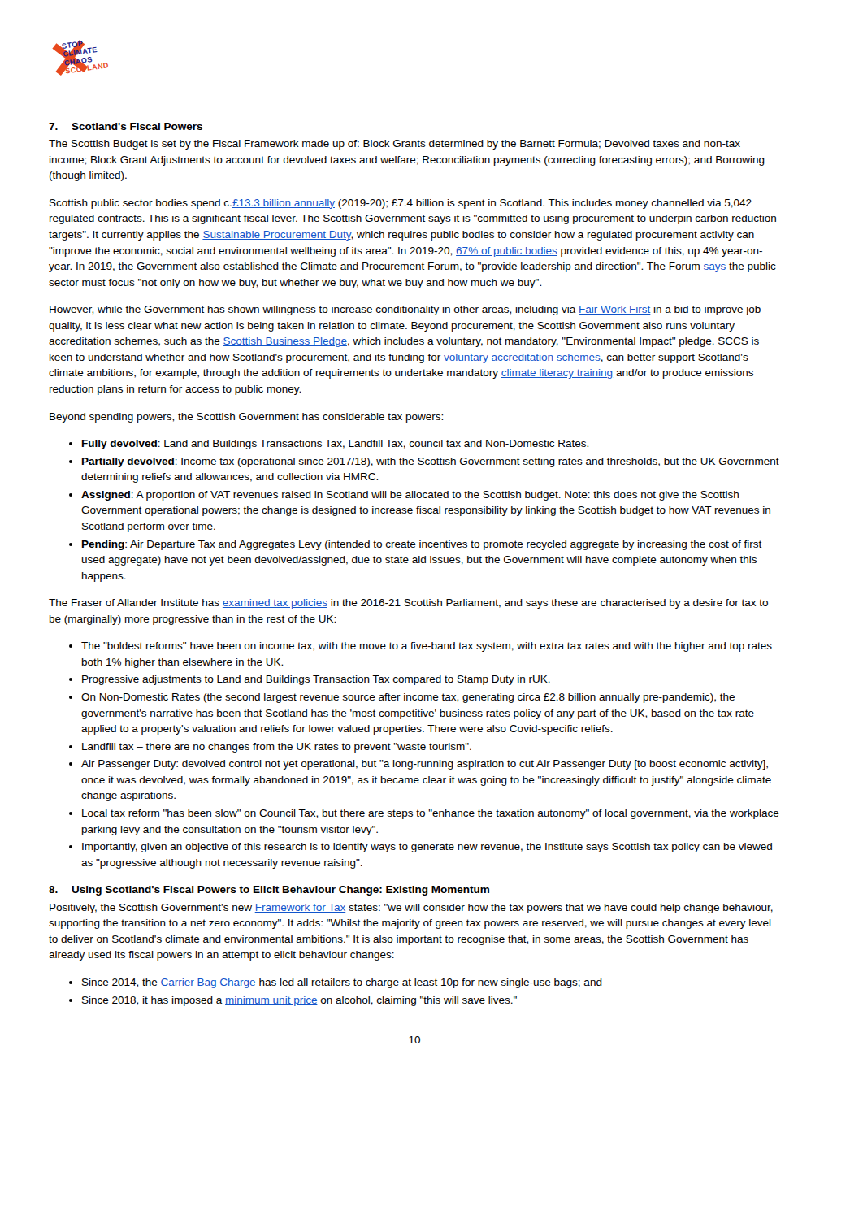✕ STOP
CLIMATE
CHAOS
SCOTLAND
7.
Scotland's Fiscal Powers
The Scottish Budget is set by the Fiscal Framework made up of: Block Grants determined by the Barnett Formula; Devolved taxes and non-tax income; Block Grant Adjustments to account for devolved taxes and welfare; Reconciliation payments (correcting forecasting errors); and Borrowing (though limited).
Scottish public sector bodies spend c.£13.3 billion annually (2019-20); £7.4 billion is spent in Scotland. This includes money channelled via 5,042 regulated contracts. This is a significant fiscal lever. The Scottish Government says it is "committed to using procurement to underpin carbon reduction targets". It currently applies the Sustainable Procurement Duty, which requires public bodies to consider how a regulated procurement activity can "improve the economic, social and environmental wellbeing of its area". In 2019-20, 67% of public bodies provided evidence of this, up 4% year-on-year. In 2019, the Government also established the Climate and Procurement Forum, to "provide leadership and direction". The Forum says the public sector must focus "not only on how we buy, but whether we buy, what we buy and how much we buy".
However, while the Government has shown willingness to increase conditionality in other areas, including via Fair Work First in a bid to improve job quality, it is less clear what new action is being taken in relation to climate. Beyond procurement, the Scottish Government also runs voluntary accreditation schemes, such as the Scottish Business Pledge, which includes a voluntary, not mandatory, "Environmental Impact" pledge. SCCS is keen to understand whether and how Scotland's procurement, and its funding for voluntary accreditation schemes, can better support Scotland's climate ambitions, for example, through the addition of requirements to undertake mandatory climate literacy training and/or to produce emissions reduction plans in return for access to public money.
Beyond spending powers, the Scottish Government has considerable tax powers:
Fully devolved: Land and Buildings Transactions Tax, Landfill Tax, council tax and Non-Domestic Rates.
Partially devolved: Income tax (operational since 2017/18), with the Scottish Government setting rates and thresholds, but the UK Government determining reliefs and allowances, and collection via HMRC.
Assigned: A proportion of VAT revenues raised in Scotland will be allocated to the Scottish budget. Note: this does not give the Scottish Government operational powers; the change is designed to increase fiscal responsibility by linking the Scottish budget to how VAT revenues in Scotland perform over time.
Pending: Air Departure Tax and Aggregates Levy (intended to create incentives to promote recycled aggregate by increasing the cost of first used aggregate) have not yet been devolved/assigned, due to state aid issues, but the Government will have complete autonomy when this happens.
The Fraser of Allander Institute has examined tax policies in the 2016-21 Scottish Parliament, and says these are characterised by a desire for tax to be (marginally) more progressive than in the rest of the UK:
The "boldest reforms" have been on income tax, with the move to a five-band tax system, with extra tax rates and with the higher and top rates both 1% higher than elsewhere in the UK.
Progressive adjustments to Land and Buildings Transaction Tax compared to Stamp Duty in rUK.
On Non-Domestic Rates (the second largest revenue source after income tax, generating circa £2.8 billion annually pre-pandemic), the government's narrative has been that Scotland has the 'most competitive' business rates policy of any part of the UK, based on the tax rate applied to a property's valuation and reliefs for lower valued properties. There were also Covid-specific reliefs.
Landfill tax – there are no changes from the UK rates to prevent "waste tourism".
Air Passenger Duty: devolved control not yet operational, but "a long-running aspiration to cut Air Passenger Duty [to boost economic activity], once it was devolved, was formally abandoned in 2019", as it became clear it was going to be "increasingly difficult to justify" alongside climate change aspirations.
Local tax reform "has been slow" on Council Tax, but there are steps to "enhance the taxation autonomy" of local government, via the workplace parking levy and the consultation on the "tourism visitor levy".
Importantly, given an objective of this research is to identify ways to generate new revenue, the Institute says Scottish tax policy can be viewed as "progressive although not necessarily revenue raising".
8.
Using Scotland's Fiscal Powers to Elicit Behaviour Change: Existing Momentum
Positively, the Scottish Government's new Framework for Tax states: "we will consider how the tax powers that we have could help change behaviour, supporting the transition to a net zero economy". It adds: "Whilst the majority of green tax powers are reserved, we will pursue changes at every level to deliver on Scotland's climate and environmental ambitions." It is also important to recognise that, in some areas, the Scottish Government has already used its fiscal powers in an attempt to elicit behaviour changes:
Since 2014, the Carrier Bag Charge has led all retailers to charge at least 10p for new single-use bags; and
Since 2018, it has imposed a minimum unit price on alcohol, claiming "this will save lives."
10